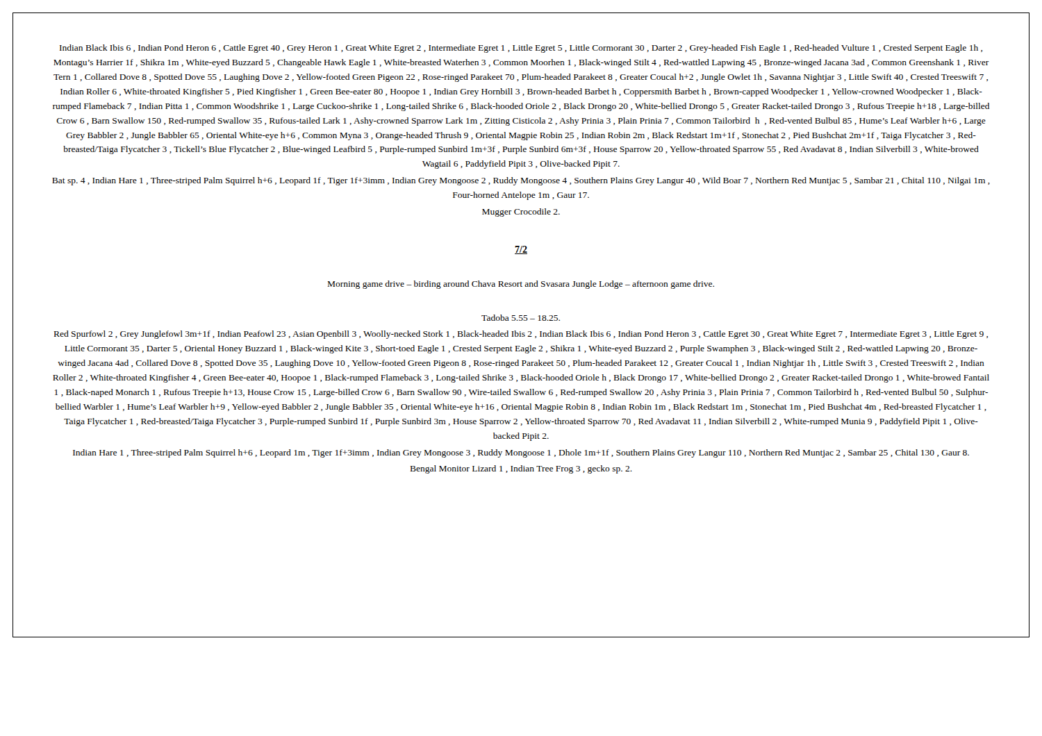Indian Black Ibis 6 , Indian Pond Heron 6 , Cattle Egret 40 , Grey Heron 1 , Great White Egret 2 , Intermediate Egret 1 , Little Egret 5 , Little Cormorant 30 , Darter 2 , Grey-headed Fish Eagle 1 , Red-headed Vulture 1 , Crested Serpent Eagle 1h , Montagu’s Harrier 1f , Shikra 1m , White-eyed Buzzard 5 , Changeable Hawk Eagle 1 , White-breasted Waterhen 3 , Common Moorhen 1 , Black-winged Stilt 4 , Red-wattled Lapwing 45 , Bronze-winged Jacana 3ad , Common Greenshank 1 , River Tern 1 , Collared Dove 8 , Spotted Dove 55 , Laughing Dove 2 , Yellow-footed Green Pigeon 22 , Rose-ringed Parakeet 70 , Plum-headed Parakeet 8 , Greater Coucal h+2 , Jungle Owlet 1h , Savanna Nightjar 3 , Little Swift 40 , Crested Treeswift 7 , Indian Roller 6 , White-throated Kingfisher 5 , Pied Kingfisher 1 , Green Bee-eater 80 , Hoopoe 1 , Indian Grey Hornbill 3 , Brown-headed Barbet h , Coppersmith Barbet h , Brown-capped Woodpecker 1 , Yellow-crowned Woodpecker 1 , Black-rumped Flameback 7 , Indian Pitta 1 , Common Woodshrike 1 , Large Cuckoo-shrike 1 , Long-tailed Shrike 6 , Black-hooded Oriole 2 , Black Drongo 20 , White-bellied Drongo 5 , Greater Racket-tailed Drongo 3 , Rufous Treepie h+18 , Large-billed Crow 6 , Barn Swallow 150 , Red-rumped Swallow 35 , Rufous-tailed Lark 1 , Ashy-crowned Sparrow Lark 1m , Zitting Cisticola 2 , Ashy Prinia 3 , Plain Prinia 7 , Common Tailorbird h , Red-vented Bulbul 85 , Hume’s Leaf Warbler h+6 , Large Grey Babbler 2 , Jungle Babbler 65 , Oriental White-eye h+6 , Common Myna 3 , Orange-headed Thrush 9 , Oriental Magpie Robin 25 , Indian Robin 2m , Black Redstart 1m+1f , Stonechat 2 , Pied Bushchat 2m+1f , Taiga Flycatcher 3 , Red-breasted/Taiga Flycatcher 3 , Tickell’s Blue Flycatcher 2 , Blue-winged Leafbird 5 , Purple-rumped Sunbird 1m+3f , Purple Sunbird 6m+3f , House Sparrow 20 , Yellow-throated Sparrow 55 , Red Avadavat 8 , Indian Silverbill 3 , White-browed Wagtail 6 , Paddyfield Pipit 3 , Olive-backed Pipit 7.
Bat sp. 4 , Indian Hare 1 , Three-striped Palm Squirrel h+6 , Leopard 1f , Tiger 1f+3imm , Indian Grey Mongoose 2 , Ruddy Mongoose 4 , Southern Plains Grey Langur 40 , Wild Boar 7 , Northern Red Muntjac 5 , Sambar 21 , Chital 110 , Nilgai 1m , Four-horned Antelope 1m , Gaur 17.
Mugger Crocodile 2.
7/2
Morning game drive – birding around Chava Resort and Svasara Jungle Lodge – afternoon game drive.
Tadoba 5.55 – 18.25.
Red Spurfowl 2 , Grey Junglefowl 3m+1f , Indian Peafowl 23 , Asian Openbill 3 , Woolly-necked Stork 1 , Black-headed Ibis 2 , Indian Black Ibis 6 , Indian Pond Heron 3 , Cattle Egret 30 , Great White Egret 7 , Intermediate Egret 3 , Little Egret 9 , Little Cormorant 35 , Darter 5 , Oriental Honey Buzzard 1 , Black-winged Kite 3 , Short-toed Eagle 1 , Crested Serpent Eagle 2 , Shikra 1 , White-eyed Buzzard 2 , Purple Swamphen 3 , Black-winged Stilt 2 , Red-wattled Lapwing 20 , Bronze-winged Jacana 4ad , Collared Dove 8 , Spotted Dove 35 , Laughing Dove 10 , Yellow-footed Green Pigeon 8 , Rose-ringed Parakeet 50 , Plum-headed Parakeet 12 , Greater Coucal 1 , Indian Nightjar 1h , Little Swift 3 , Crested Treeswift 2 , Indian Roller 2 , White-throated Kingfisher 4 , Green Bee-eater 40, Hoopoe 1 , Black-rumped Flameback 3 , Long-tailed Shrike 3 , Black-hooded Oriole h , Black Drongo 17 , White-bellied Drongo 2 , Greater Racket-tailed Drongo 1 , White-browed Fantail 1 , Black-naped Monarch 1 , Rufous Treepie h+13, House Crow 15 , Large-billed Crow 6 , Barn Swallow 90 , Wire-tailed Swallow 6 , Red-rumped Swallow 20 , Ashy Prinia 3 , Plain Prinia 7 , Common Tailorbird h , Red-vented Bulbul 50 , Sulphur-bellied Warbler 1 , Hume’s Leaf Warbler h+9 , Yellow-eyed Babbler 2 , Jungle Babbler 35 , Oriental White-eye h+16 , Oriental Magpie Robin 8 , Indian Robin 1m , Black Redstart 1m , Stonechat 1m , Pied Bushchat 4m , Red-breasted Flycatcher 1 , Taiga Flycatcher 1 , Red-breasted/Taiga Flycatcher 3 , Purple-rumped Sunbird 1f , Purple Sunbird 3m , House Sparrow 2 , Yellow-throated Sparrow 70 , Red Avadavat 11 , Indian Silverbill 2 , White-rumped Munia 9 , Paddyfield Pipit 1 , Olive-backed Pipit 2.
Indian Hare 1 , Three-striped Palm Squirrel h+6 , Leopard 1m , Tiger 1f+3imm , Indian Grey Mongoose 3 , Ruddy Mongoose 1 , Dhole 1m+1f , Southern Plains Grey Langur 110 , Northern Red Muntjac 2 , Sambar 25 , Chital 130 , Gaur 8.
Bengal Monitor Lizard 1 , Indian Tree Frog 3 , gecko sp. 2.